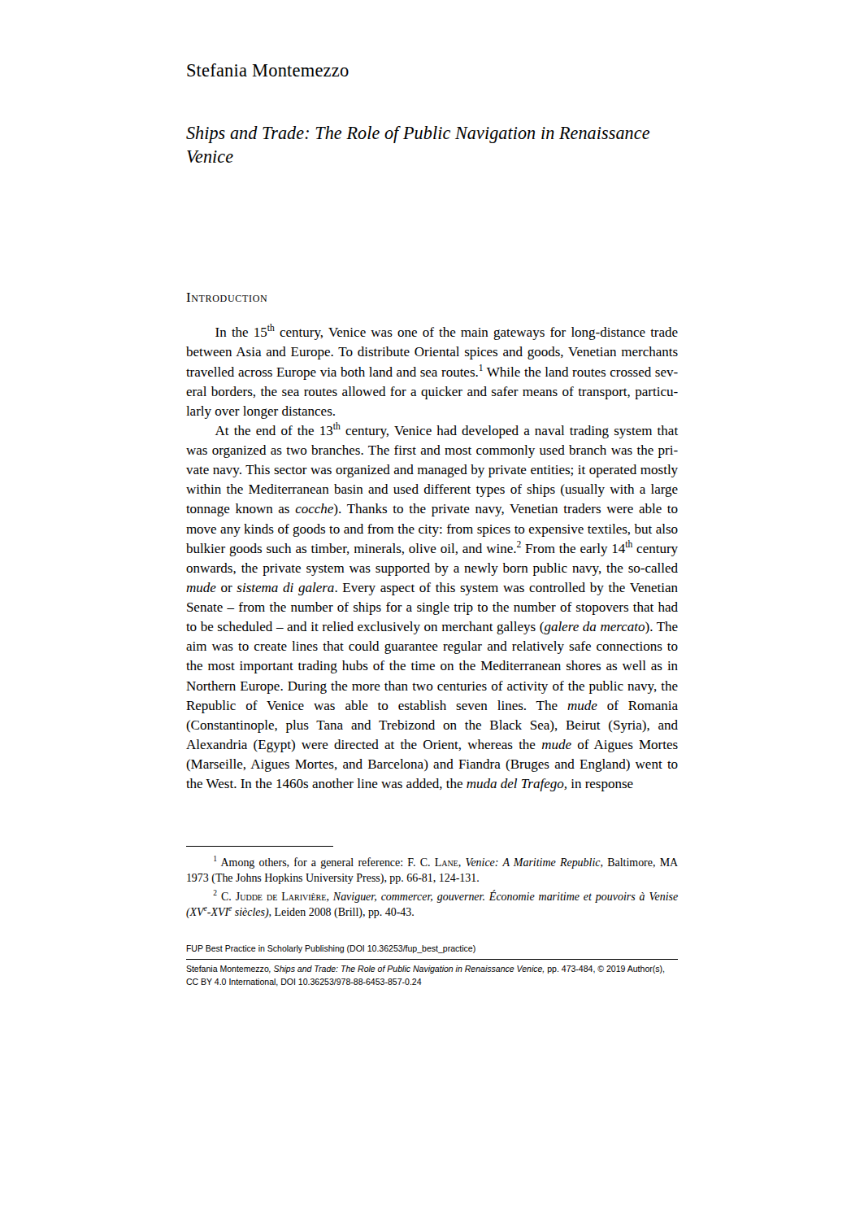Stefania Montemezzo
Ships and Trade: The Role of Public Navigation in Renaissance Venice
Introduction
In the 15th century, Venice was one of the main gateways for long-distance trade between Asia and Europe. To distribute Oriental spices and goods, Venetian merchants travelled across Europe via both land and sea routes.1 While the land routes crossed several borders, the sea routes allowed for a quicker and safer means of transport, particularly over longer distances.
At the end of the 13th century, Venice had developed a naval trading system that was organized as two branches. The first and most commonly used branch was the private navy. This sector was organized and managed by private entities; it operated mostly within the Mediterranean basin and used different types of ships (usually with a large tonnage known as cocche). Thanks to the private navy, Venetian traders were able to move any kinds of goods to and from the city: from spices to expensive textiles, but also bulkier goods such as timber, minerals, olive oil, and wine.2 From the early 14th century onwards, the private system was supported by a newly born public navy, the so-called mude or sistema di galera. Every aspect of this system was controlled by the Venetian Senate – from the number of ships for a single trip to the number of stopovers that had to be scheduled – and it relied exclusively on merchant galleys (galere da mercato). The aim was to create lines that could guarantee regular and relatively safe connections to the most important trading hubs of the time on the Mediterranean shores as well as in Northern Europe. During the more than two centuries of activity of the public navy, the Republic of Venice was able to establish seven lines. The mude of Romania (Constantinople, plus Tana and Trebizond on the Black Sea), Beirut (Syria), and Alexandria (Egypt) were directed at the Orient, whereas the mude of Aigues Mortes (Marseille, Aigues Mortes, and Barcelona) and Fiandra (Bruges and England) went to the West. In the 1460s another line was added, the muda del Trafego, in response
1 Among others, for a general reference: F. C. Lane, Venice: A Maritime Republic, Baltimore, MA 1973 (The Johns Hopkins University Press), pp. 66-81, 124-131.
2 C. Judde de Larivière, Naviguer, commercer, gouverner. Économie maritime et pouvoirs à Venise (XVe-XVIe siècles), Leiden 2008 (Brill), pp. 40-43.
FUP Best Practice in Scholarly Publishing (DOI 10.36253/fup_best_practice)
Stefania Montemezzo, Ships and Trade: The Role of Public Navigation in Renaissance Venice, pp. 473-484, © 2019 Author(s), CC BY 4.0 International, DOI 10.36253/978-88-6453-857-0.24